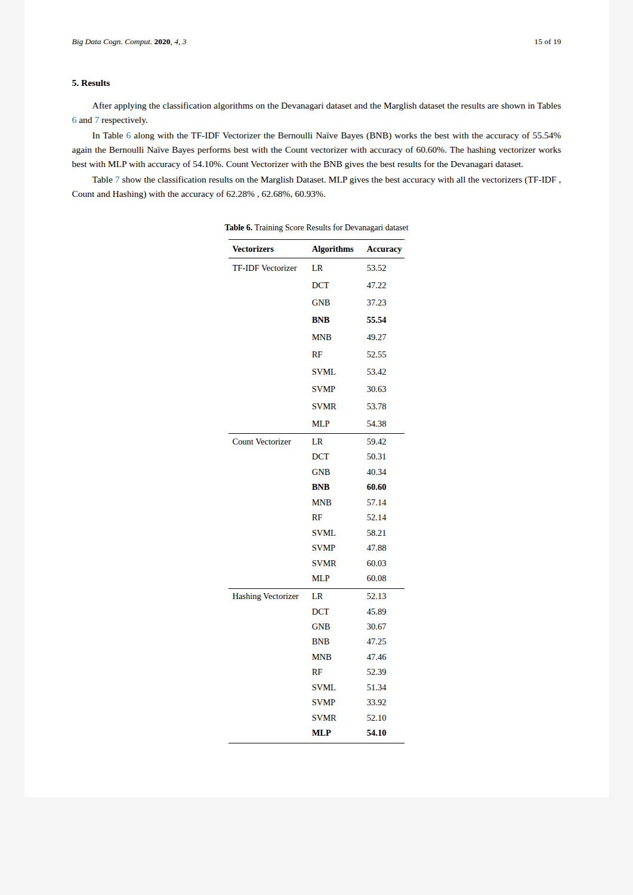Big Data Cogn. Comput. 2020, 4, 3
15 of 19
5. Results
After applying the classification algorithms on the Devanagari dataset and the Marglish dataset the results are shown in Tables 6 and 7 respectively.
In Table 6 along with the TF-IDF Vectorizer the Bernoulli Naïve Bayes (BNB) works the best with the accuracy of 55.54% again the Bernoulli Naïve Bayes performs best with the Count vectorizer with accuracy of 60.60%. The hashing vectorizer works best with MLP with accuracy of 54.10%. Count Vectorizer with the BNB gives the best results for the Devanagari dataset.
Table 7 show the classification results on the Marglish Dataset. MLP gives the best accuracy with all the vectorizers (TF-IDF , Count and Hashing) with the accuracy of 62.28% , 62.68%, 60.93%.
Table 6. Training Score Results for Devanagari dataset
| Vectorizers | Algorithms | Accuracy |
| --- | --- | --- |
| TF-IDF Vectorizer | LR | 53.52 |
| | DCT | 47.22 |
| | GNB | 37.23 |
| | BNB | 55.54 |
| | MNB | 49.27 |
| | RF | 52.55 |
| | SVML | 53.42 |
| | SVMP | 30.63 |
| | SVMR | 53.78 |
| | MLP | 54.38 |
| Count Vectorizer | LR | 59.42 |
| | DCT | 50.31 |
| | GNB | 40.34 |
| | BNB | 60.60 |
| | MNB | 57.14 |
| | RF | 52.14 |
| | SVML | 58.21 |
| | SVMP | 47.88 |
| | SVMR | 60.03 |
| | MLP | 60.08 |
| Hashing Vectorizer | LR | 52.13 |
| | DCT | 45.89 |
| | GNB | 30.67 |
| | BNB | 47.25 |
| | MNB | 47.46 |
| | RF | 52.39 |
| | SVML | 51.34 |
| | SVMP | 33.92 |
| | SVMR | 52.10 |
| | MLP | 54.10 |